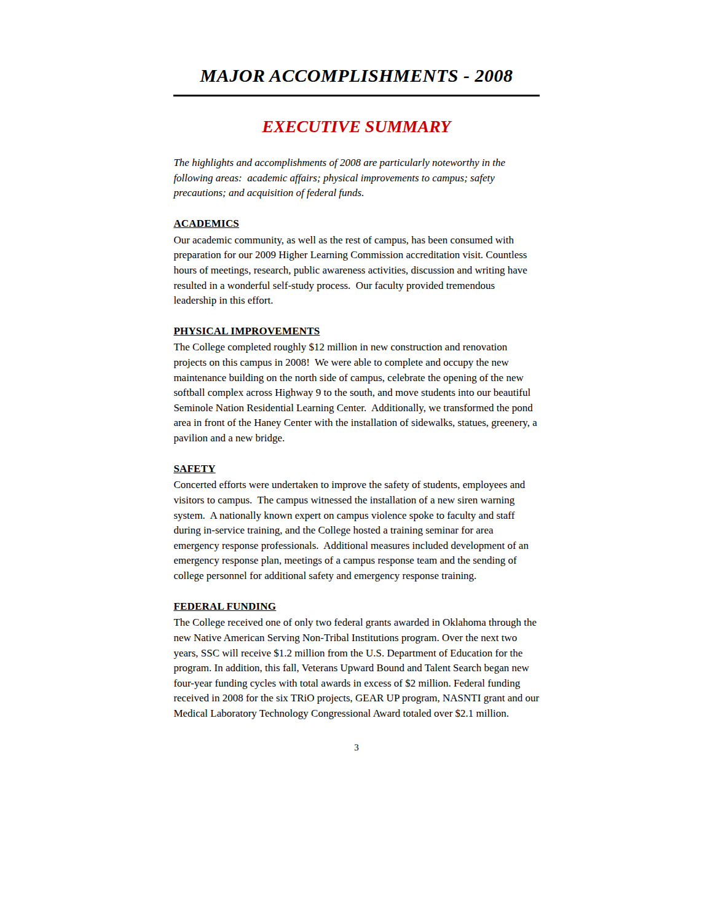MAJOR ACCOMPLISHMENTS - 2008
EXECUTIVE SUMMARY
The highlights and accomplishments of 2008 are particularly noteworthy in the following areas: academic affairs; physical improvements to campus; safety precautions; and acquisition of federal funds.
ACADEMICS
Our academic community, as well as the rest of campus, has been consumed with preparation for our 2009 Higher Learning Commission accreditation visit. Countless hours of meetings, research, public awareness activities, discussion and writing have resulted in a wonderful self-study process. Our faculty provided tremendous leadership in this effort.
PHYSICAL IMPROVEMENTS
The College completed roughly $12 million in new construction and renovation projects on this campus in 2008! We were able to complete and occupy the new maintenance building on the north side of campus, celebrate the opening of the new softball complex across Highway 9 to the south, and move students into our beautiful Seminole Nation Residential Learning Center. Additionally, we transformed the pond area in front of the Haney Center with the installation of sidewalks, statues, greenery, a pavilion and a new bridge.
SAFETY
Concerted efforts were undertaken to improve the safety of students, employees and visitors to campus. The campus witnessed the installation of a new siren warning system. A nationally known expert on campus violence spoke to faculty and staff during in-service training, and the College hosted a training seminar for area emergency response professionals. Additional measures included development of an emergency response plan, meetings of a campus response team and the sending of college personnel for additional safety and emergency response training.
FEDERAL FUNDING
The College received one of only two federal grants awarded in Oklahoma through the new Native American Serving Non-Tribal Institutions program. Over the next two years, SSC will receive $1.2 million from the U.S. Department of Education for the program. In addition, this fall, Veterans Upward Bound and Talent Search began new four-year funding cycles with total awards in excess of $2 million. Federal funding received in 2008 for the six TRiO projects, GEAR UP program, NASNTI grant and our Medical Laboratory Technology Congressional Award totaled over $2.1 million.
3